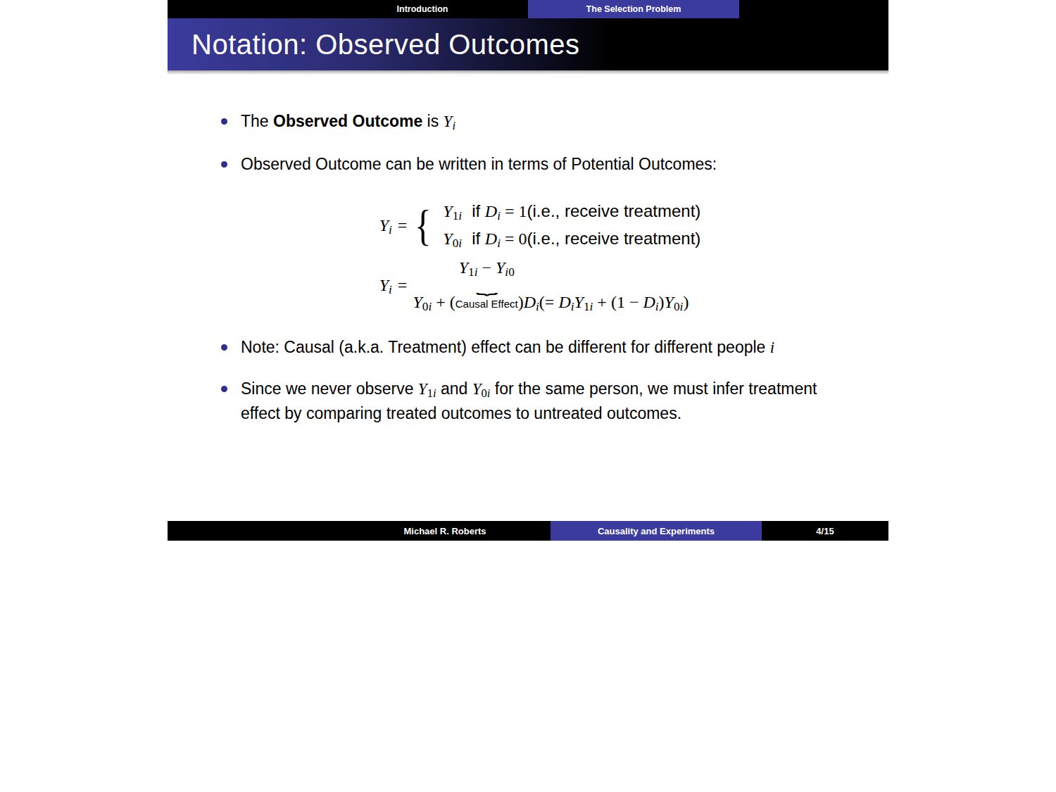Introduction
The Selection Problem
Notation: Observed Outcomes
The Observed Outcome is Yi
Observed Outcome can be written in terms of Potential Outcomes:
| Y i | = | { Y 1 i if D i = 1 (i.e., receive treatment) Y 0 i if D i = 0 (i.e., receive treatment) |
| Y i | = | Y 0 i + ( Y 1 i − Y i 0 ⏟ Causal Effect ) D i (= D i Y 1 i + (1 − D i ) Y 0 i ) |
Note: Causal (a.k.a. Treatment) effect can be different for different people i
Since we never observe Y1i and Y0i for the same person, we must infer treatment effect by comparing treated outcomes to untreated outcomes.
Michael R. Roberts
Causality and Experiments
4/15